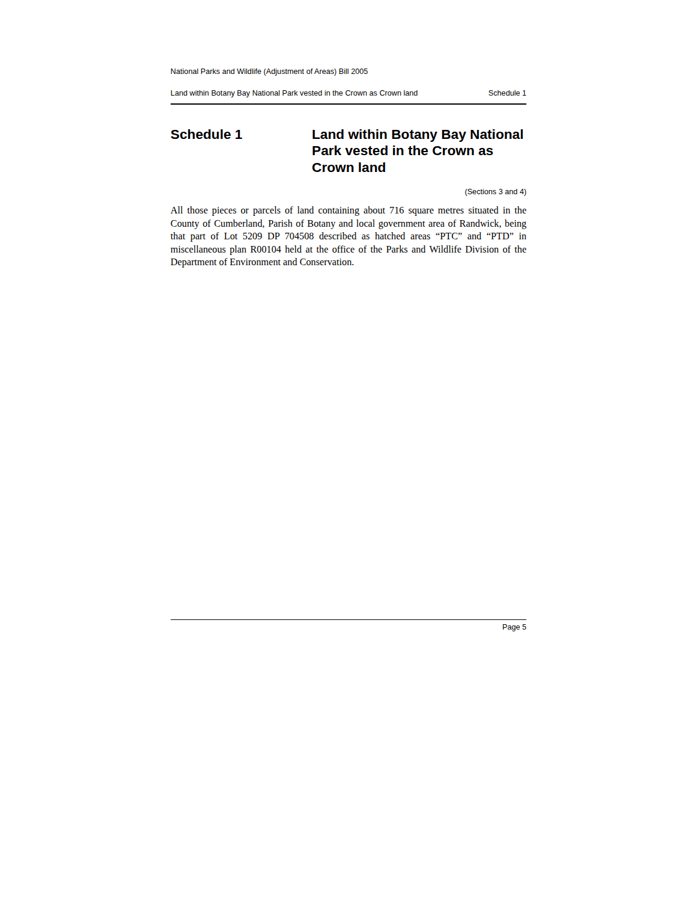National Parks and Wildlife (Adjustment of Areas) Bill 2005
Land within Botany Bay National Park vested in the Crown as Crown land Schedule 1
Schedule 1
Land within Botany Bay National Park vested in the Crown as Crown land
(Sections 3 and 4)
All those pieces or parcels of land containing about 716 square metres situated in the County of Cumberland, Parish of Botany and local government area of Randwick, being that part of Lot 5209 DP 704508 described as hatched areas “PTC” and “PTD” in miscellaneous plan R00104 held at the office of the Parks and Wildlife Division of the Department of Environment and Conservation.
Page 5